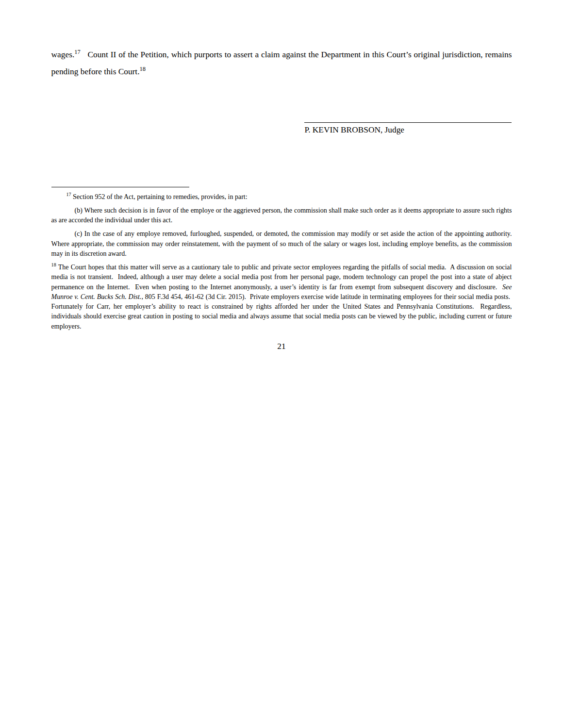wages.17 Count II of the Petition, which purports to assert a claim against the Department in this Court’s original jurisdiction, remains pending before this Court.18
P. KEVIN BROBSON, Judge
17 Section 952 of the Act, pertaining to remedies, provides, in part:
(b) Where such decision is in favor of the employe or the aggrieved person, the commission shall make such order as it deems appropriate to assure such rights as are accorded the individual under this act.
(c) In the case of any employe removed, furloughed, suspended, or demoted, the commission may modify or set aside the action of the appointing authority. Where appropriate, the commission may order reinstatement, with the payment of so much of the salary or wages lost, including employe benefits, as the commission may in its discretion award.
18 The Court hopes that this matter will serve as a cautionary tale to public and private sector employees regarding the pitfalls of social media. A discussion on social media is not transient. Indeed, although a user may delete a social media post from her personal page, modern technology can propel the post into a state of abject permanence on the Internet. Even when posting to the Internet anonymously, a user’s identity is far from exempt from subsequent discovery and disclosure. See Munroe v. Cent. Bucks Sch. Dist., 805 F.3d 454, 461-62 (3d Cir. 2015). Private employers exercise wide latitude in terminating employees for their social media posts. Fortunately for Carr, her employer’s ability to react is constrained by rights afforded her under the United States and Pennsylvania Constitutions. Regardless, individuals should exercise great caution in posting to social media and always assume that social media posts can be viewed by the public, including current or future employers.
21